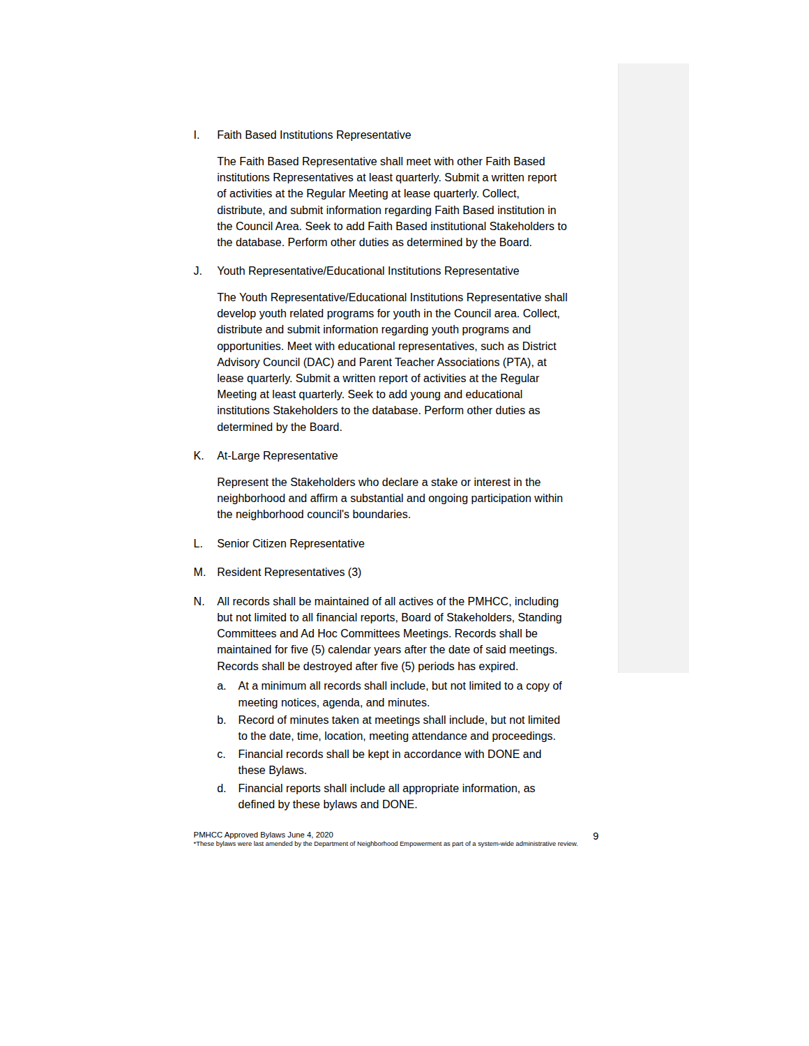I.
Faith Based Institutions Representative
The Faith Based Representative shall meet with other Faith Based institutions Representatives at least quarterly. Submit a written report of activities at the Regular Meeting at lease quarterly. Collect, distribute, and submit information regarding Faith Based institution in the Council Area. Seek to add Faith Based institutional Stakeholders to the database. Perform other duties as determined by the Board.
J.
Youth Representative/Educational Institutions Representative
The Youth Representative/Educational Institutions Representative shall develop youth related programs for youth in the Council area. Collect, distribute and submit information regarding youth programs and opportunities. Meet with educational representatives, such as District Advisory Council (DAC) and Parent Teacher Associations (PTA), at lease quarterly. Submit a written report of activities at the Regular Meeting at least quarterly. Seek to add young and educational institutions Stakeholders to the database. Perform other duties as determined by the Board.
K.
At-Large Representative
Represent the Stakeholders who declare a stake or interest in the neighborhood and affirm a substantial and ongoing participation within the neighborhood council's boundaries.
L.
Senior Citizen Representative
M.
Resident Representatives (3)
N.
All records shall be maintained of all actives of the PMHCC, including but not limited to all financial reports, Board of Stakeholders, Standing Committees and Ad Hoc Committees Meetings. Records shall be maintained for five (5) calendar years after the date of said meetings. Records shall be destroyed after five (5) periods has expired.
a. At a minimum all records shall include, but not limited to a copy of meeting notices, agenda, and minutes.
b. Record of minutes taken at meetings shall include, but not limited to the date, time, location, meeting attendance and proceedings.
c. Financial records shall be kept in accordance with DONE and these Bylaws.
d. Financial reports shall include all appropriate information, as defined by these bylaws and DONE.
PMHCC Approved Bylaws June 4, 2020 9
*These bylaws were last amended by the Department of Neighborhood Empowerment as part of a system-wide administrative review.